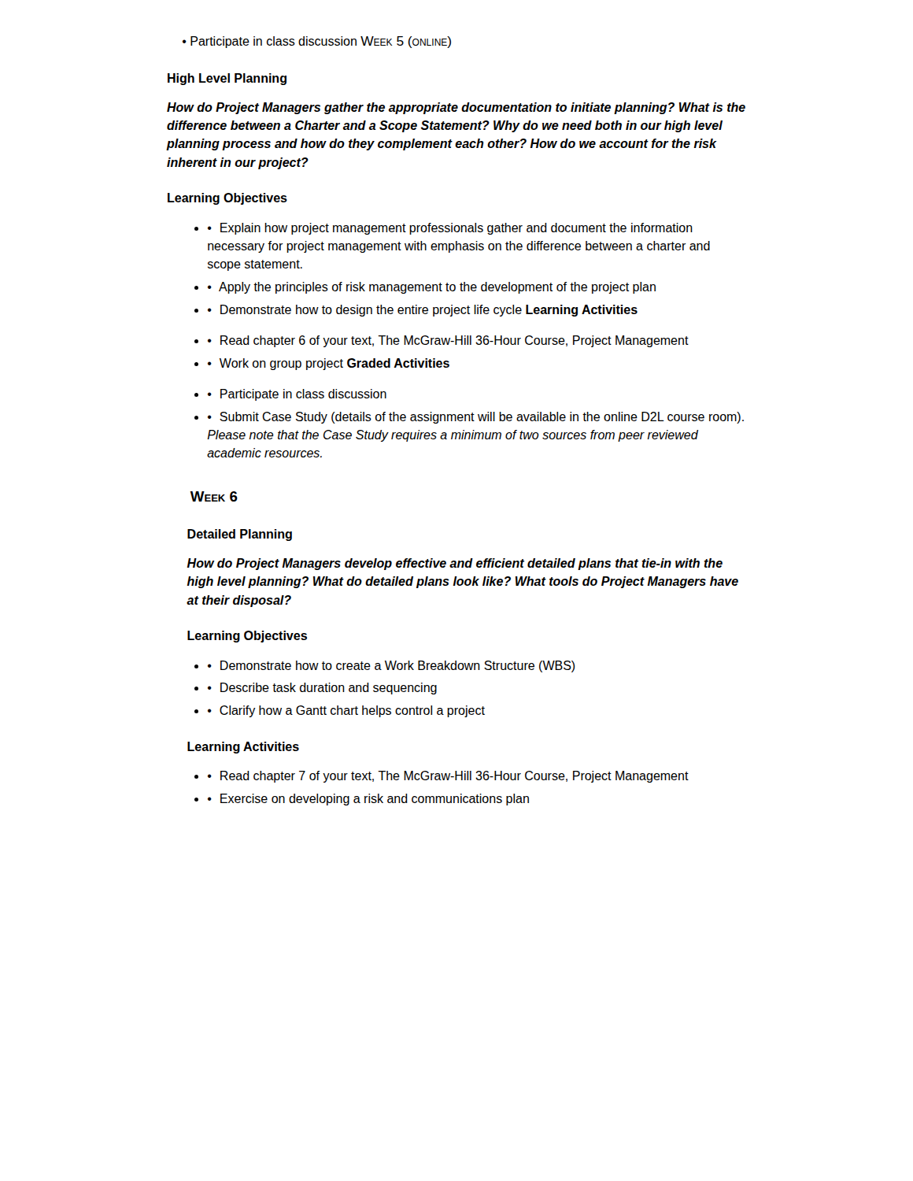• Participate in class discussion Week 5 (online)
High Level Planning
How do Project Managers gather the appropriate documentation to initiate planning? What is the difference between a Charter and a Scope Statement? Why do we need both in our high level planning process and how do they complement each other? How do we account for the risk inherent in our project?
Learning Objectives
• Explain how project management professionals gather and document the information necessary for project management with emphasis on the difference between a charter and scope statement.
• Apply the principles of risk management to the development of the project plan
• Demonstrate how to design the entire project life cycle Learning Activities
• Read chapter 6 of your text, The McGraw-Hill 36-Hour Course, Project Management
• Work on group project Graded Activities
• Participate in class discussion
• Submit Case Study (details of the assignment will be available in the online D2L course room). Please note that the Case Study requires a minimum of two sources from peer reviewed academic resources.
Week 6
Detailed Planning
How do Project Managers develop effective and efficient detailed plans that tie-in with the high level planning? What do detailed plans look like? What tools do Project Managers have at their disposal?
Learning Objectives
• Demonstrate how to create a Work Breakdown Structure (WBS)
• Describe task duration and sequencing
• Clarify how a Gantt chart helps control a project
Learning Activities
• Read chapter 7 of your text, The McGraw-Hill 36-Hour Course, Project Management
• Exercise on developing a risk and communications plan